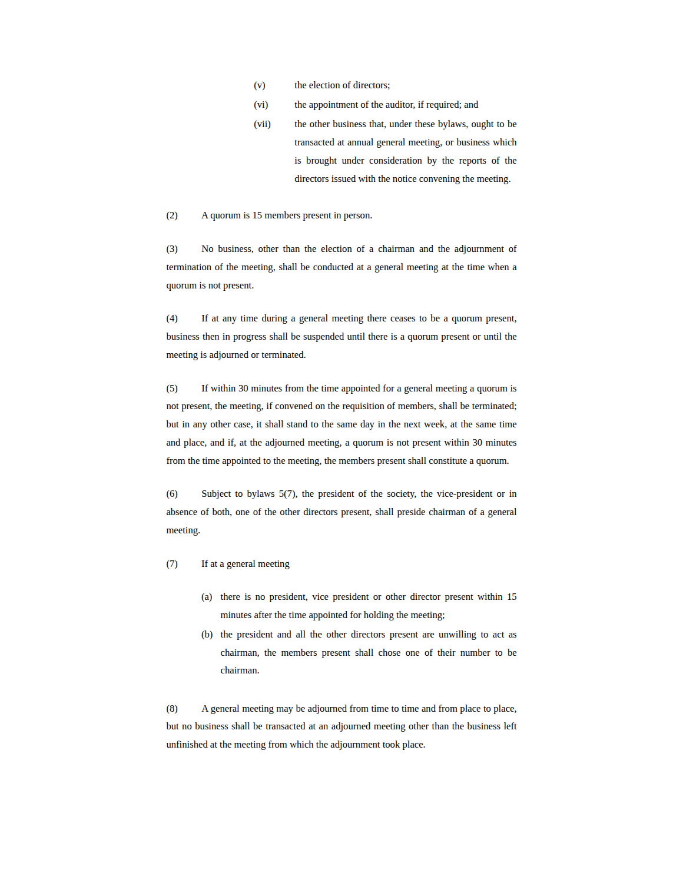(v) the election of directors;
(vi) the appointment of the auditor, if required; and
(vii) the other business that, under these bylaws, ought to be transacted at annual general meeting, or business which is brought under consideration by the reports of the directors issued with the notice convening the meeting.
(2) A quorum is 15 members present in person.
(3) No business, other than the election of a chairman and the adjournment of termination of the meeting, shall be conducted at a general meeting at the time when a quorum is not present.
(4) If at any time during a general meeting there ceases to be a quorum present, business then in progress shall be suspended until there is a quorum present or until the meeting is adjourned or terminated.
(5) If within 30 minutes from the time appointed for a general meeting a quorum is not present, the meeting, if convened on the requisition of members, shall be terminated; but in any other case, it shall stand to the same day in the next week, at the same time and place, and if, at the adjourned meeting, a quorum is not present within 30 minutes from the time appointed to the meeting, the members present shall constitute a quorum.
(6) Subject to bylaws 5(7), the president of the society, the vice-president or in absence of both, one of the other directors present, shall preside chairman of a general meeting.
(7) If at a general meeting
(a) there is no president, vice president or other director present within 15 minutes after the time appointed for holding the meeting;
(b) the president and all the other directors present are unwilling to act as chairman, the members present shall chose one of their number to be chairman.
(8) A general meeting may be adjourned from time to time and from place to place, but no business shall be transacted at an adjourned meeting other than the business left unfinished at the meeting from which the adjournment took place.